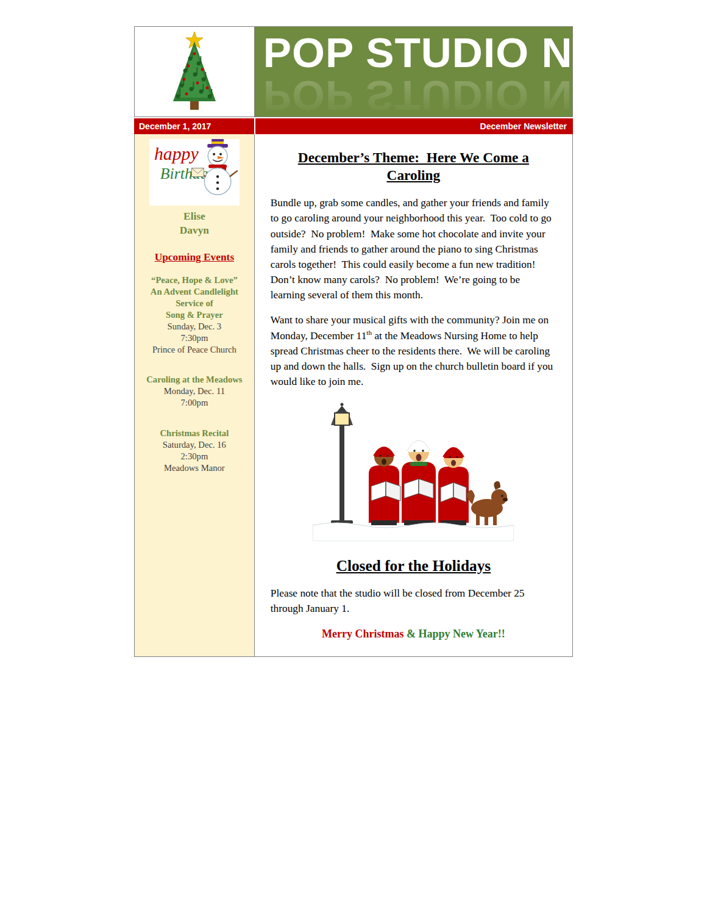POP STUDIO NEWS
POP STUDIO NEWS
December 1, 2017
December Newsletter
happy Birthday
Elise
Davyn
Upcoming Events
“Peace, Hope & Love”
An Advent Candlelight Service of
Song & Prayer Sunday, Dec. 3
7:30pm
Prince of Peace Church
Caroling at the Meadows Monday, Dec. 11
7:00pm
Christmas Recital Saturday, Dec. 16
2:30pm
Meadows Manor
December’s Theme: Here We Come a Caroling
Bundle up, grab some candles, and gather your friends and family to go caroling around your neighborhood this year. Too cold to go outside? No problem! Make some hot chocolate and invite your family and friends to gather around the piano to sing Christmas carols together! This could easily become a fun new tradition! Don’t know many carols? No problem! We’re going to be learning several of them this month.
Want to share your musical gifts with the community? Join me on Monday, December 11th at the Meadows Nursing Home to help spread Christmas cheer to the residents there. We will be caroling up and down the halls. Sign up on the church bulletin board if you would like to join me.
Closed for the Holidays
Please note that the studio will be closed from December 25 through January 1.
Merry Christmas & Happy New Year!!